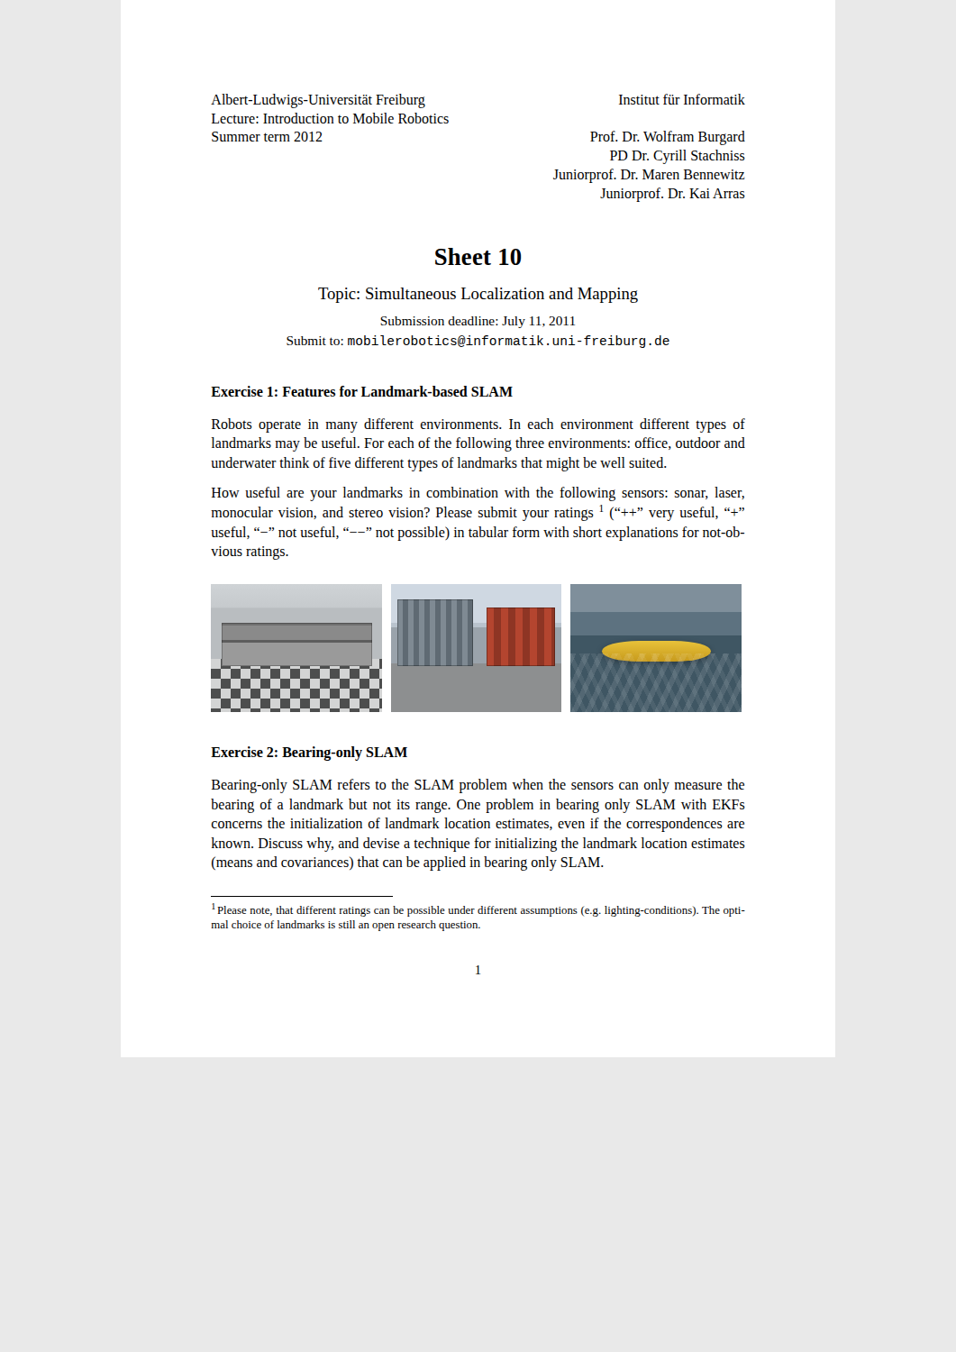| Albert-Ludwigs-Universität Freiburg Lecture: Introduction to Mobile Robotics Summer term 2012 | Institut für Informatik Prof. Dr. Wolfram Burgard PD Dr. Cyrill Stachniss Juniorprof. Dr. Maren Bennewitz Juniorprof. Dr. Kai Arras |
Sheet 10
Topic: Simultaneous Localization and Mapping
Submission deadline: July 11, 2011
Submit to: mobilerobotics@informatik.uni-freiburg.de
Exercise 1: Features for Landmark-based SLAM
Robots operate in many different environments. In each environment different types of landmarks may be useful. For each of the following three environments: office, outdoor and underwater think of five different types of landmarks that might be well suited.
How useful are your landmarks in combination with the following sensors: sonar, laser, monocular vision, and stereo vision? Please submit your ratings 1 (“++” very useful, “+” useful, “−” not useful, “−−” not possible) in tabular form with short explanations for not-obvious ratings.
Exercise 2: Bearing-only SLAM
Bearing-only SLAM refers to the SLAM problem when the sensors can only measure the bearing of a landmark but not its range. One problem in bearing only SLAM with EKFs concerns the initialization of landmark location estimates, even if the correspondences are known. Discuss why, and devise a technique for initializing the landmark location estimates (means and covariances) that can be applied in bearing only SLAM.
1 Please note, that different ratings can be possible under different assumptions (e.g. lighting-conditions). The optimal choice of landmarks is still an open research question.
1